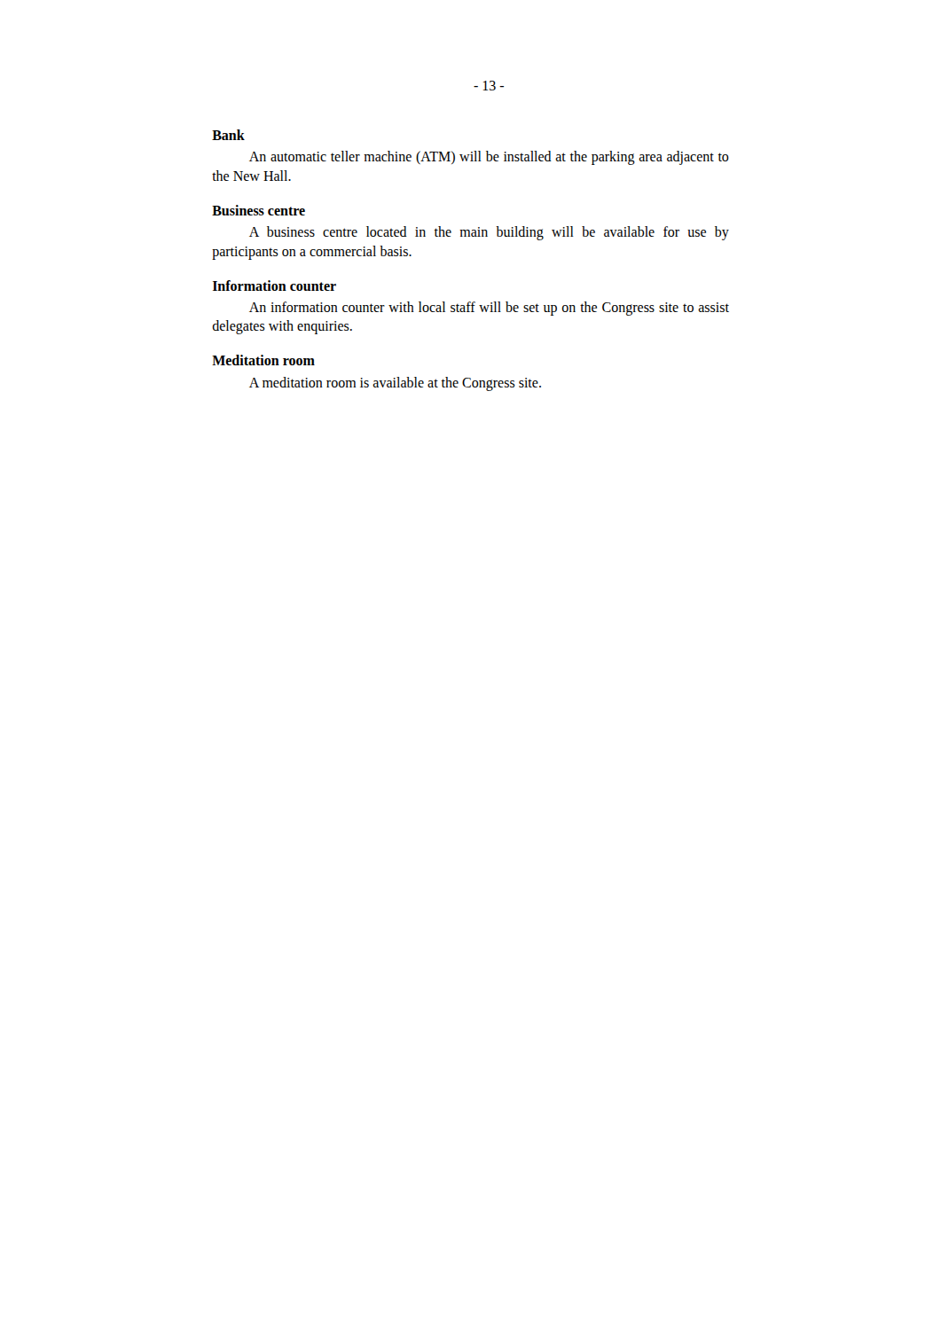- 13 -
Bank
An automatic teller machine (ATM) will be installed at the parking area adjacent to the New Hall.
Business centre
A business centre located in the main building will be available for use by participants on a commercial basis.
Information counter
An information counter with local staff will be set up on the Congress site to assist delegates with enquiries.
Meditation room
A meditation room is available at the Congress site.